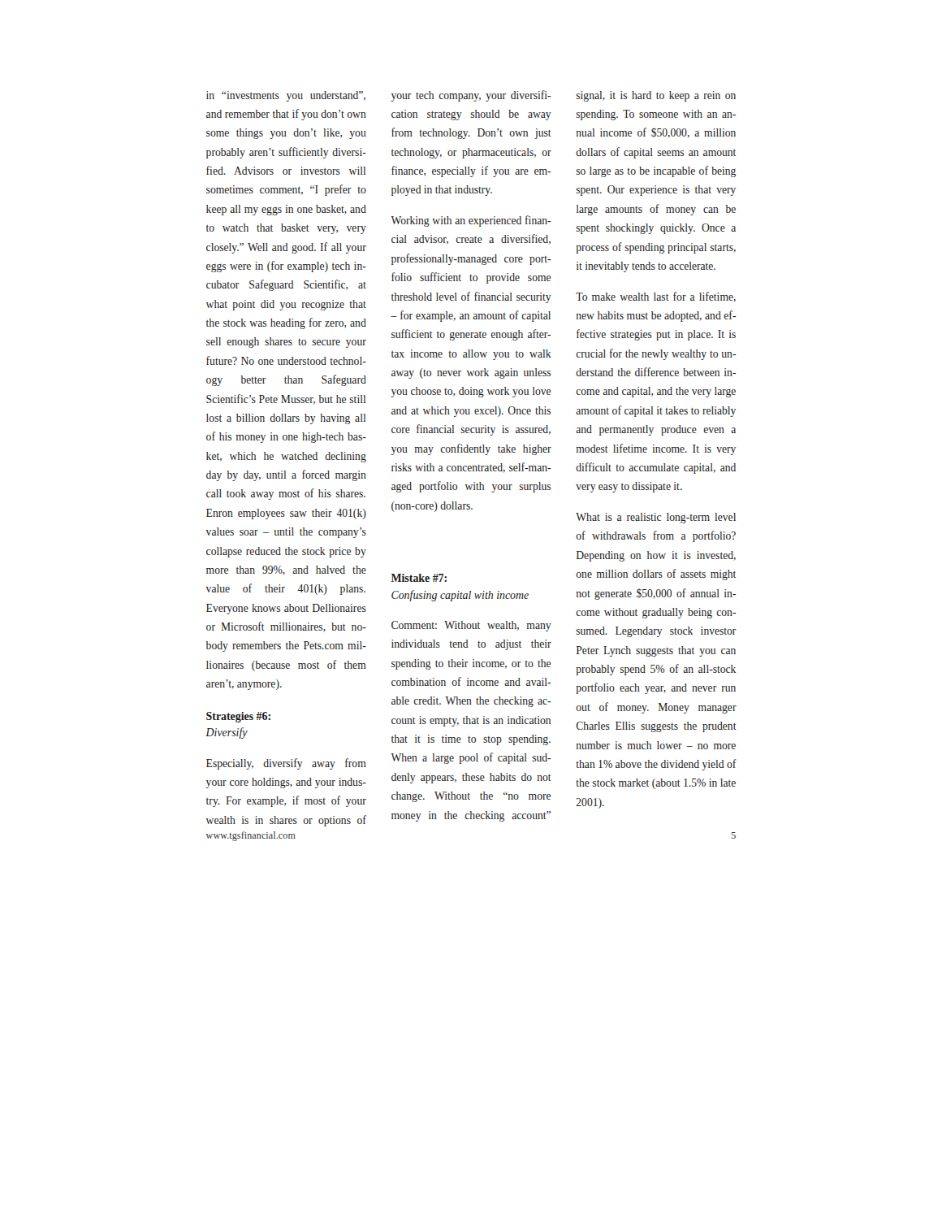in “investments you understand”, and remember that if you don’t own some things you don’t like, you probably aren’t sufficiently diversified. Advisors or investors will sometimes comment, “I prefer to keep all my eggs in one basket, and to watch that basket very, very closely.” Well and good. If all your eggs were in (for example) tech incubator Safeguard Scientific, at what point did you recognize that the stock was heading for zero, and sell enough shares to secure your future? No one understood technology better than Safeguard Scientific’s Pete Musser, but he still lost a billion dollars by having all of his money in one high-tech basket, which he watched declining day by day, until a forced margin call took away most of his shares. Enron employees saw their 401(k) values soar – until the company’s collapse reduced the stock price by more than 99%, and halved the value of their 401(k) plans. Everyone knows about Dellionaires or Microsoft millionaires, but nobody remembers the Pets.com millionaires (because most of them aren’t, anymore).
Strategies #6:
Diversify
Especially, diversify away from your core holdings, and your industry. For example, if most of your wealth is in shares or options of your tech company, your diversification strategy should be away from technology. Don’t own just technology, or pharmaceuticals, or finance, especially if you are employed in that industry.
Working with an experienced financial advisor, create a diversified, professionally-managed core portfolio sufficient to provide some threshold level of financial security – for example, an amount of capital sufficient to generate enough after-tax income to allow you to walk away (to never work again unless you choose to, doing work you love and at which you excel). Once this core financial security is assured, you may confidently take higher risks with a concentrated, self-managed portfolio with your surplus (non-core) dollars.
Mistake #7:
Confusing capital with income
Comment: Without wealth, many individuals tend to adjust their spending to their income, or to the combination of income and available credit. When the checking account is empty, that is an indication that it is time to stop spending. When a large pool of capital suddenly appears, these habits do not change. Without the “no more money in the checking account” signal, it is hard to keep a rein on spending. To someone with an annual income of $50,000, a million dollars of capital seems an amount so large as to be incapable of being spent. Our experience is that very large amounts of money can be spent shockingly quickly. Once a process of spending principal starts, it inevitably tends to accelerate.
To make wealth last for a lifetime, new habits must be adopted, and effective strategies put in place. It is crucial for the newly wealthy to understand the difference between income and capital, and the very large amount of capital it takes to reliably and permanently produce even a modest lifetime income. It is very difficult to accumulate capital, and very easy to dissipate it.
What is a realistic long-term level of withdrawals from a portfolio? Depending on how it is invested, one million dollars of assets might not generate $50,000 of annual income without gradually being consumed. Legendary stock investor Peter Lynch suggests that you can probably spend 5% of an all-stock portfolio each year, and never run out of money. Money manager Charles Ellis suggests the prudent number is much lower – no more than 1% above the dividend yield of the stock market (about 1.5% in late 2001).
www.tgsfinancial.com 5